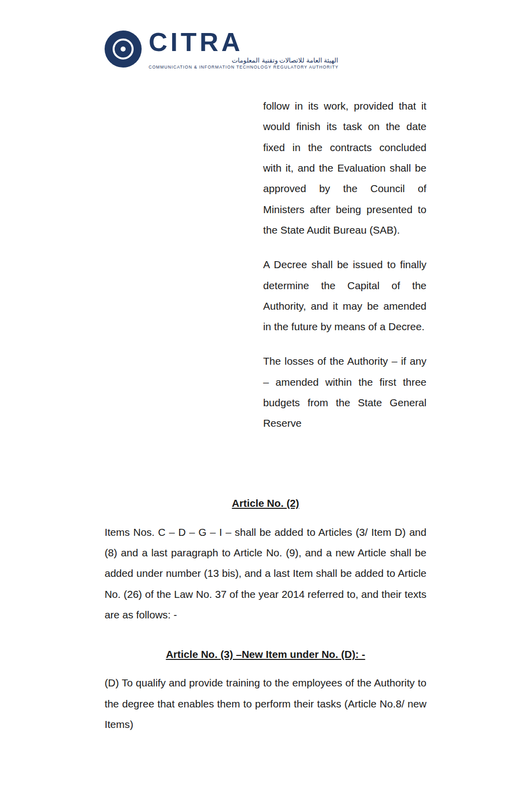CITRA
الهيئة العامة للاتصالات وتقنية المعلومات
Communication & Information Technology Regulatory Authority
follow in its work, provided that it would finish its task on the date fixed in the contracts concluded with it, and the Evaluation shall be approved by the Council of Ministers after being presented to the State Audit Bureau (SAB).
A Decree shall be issued to finally determine the Capital of the Authority, and it may be amended in the future by means of a Decree.
The losses of the Authority – if any – amended within the first three budgets from the State General Reserve
Article No. (2)
Items Nos. C – D – G – I – shall be added to Articles (3/ Item D) and (8) and a last paragraph to Article No. (9), and a new Article shall be added under number (13 bis), and a last Item shall be added to Article No. (26) of the Law No. 37 of the year 2014 referred to, and their texts are as follows: -
Article No. (3) –New Item under No. (D): -
(D) To qualify and provide training to the employees of the Authority to the degree that enables them to perform their tasks (Article No.8/ new Items)